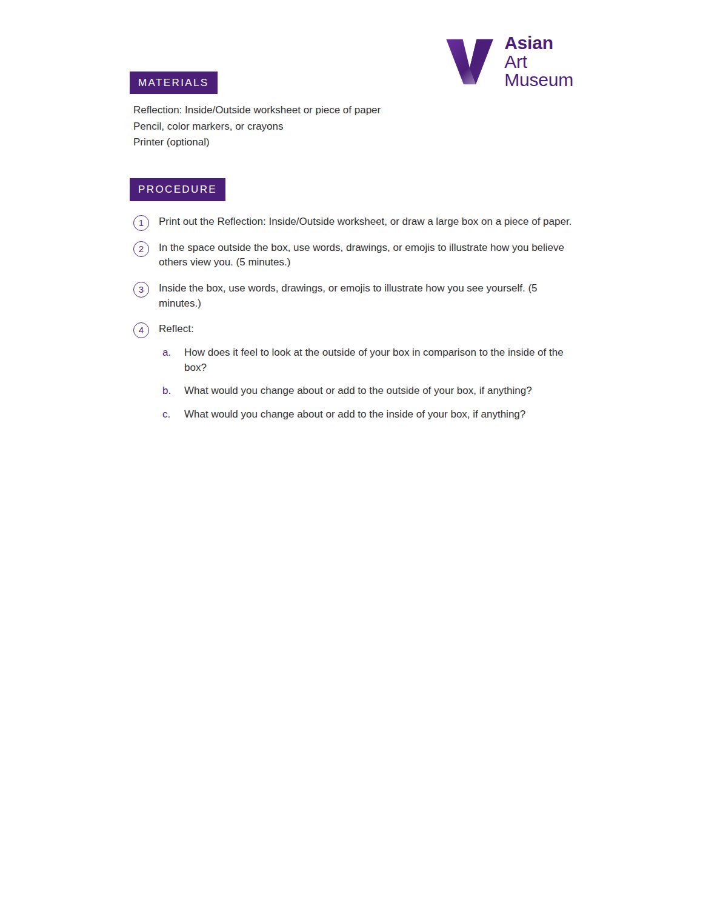Asian Art Museum
Materials
Reflection: Inside/Outside worksheet or piece of paper
Pencil, color markers, or crayons
Printer (optional)
Procedure
1 Print out the Reflection: Inside/Outside worksheet, or draw a large box on a piece of paper.
2 In the space outside the box, use words, drawings, or emojis to illustrate how you believe others view you. (5 minutes.)
3 Inside the box, use words, drawings, or emojis to illustrate how you see yourself. (5 minutes.)
4 Reflect:
a. How does it feel to look at the outside of your box in comparison to the inside of the box?
b. What would you change about or add to the outside of your box, if anything?
c. What would you change about or add to the inside of your box, if anything?